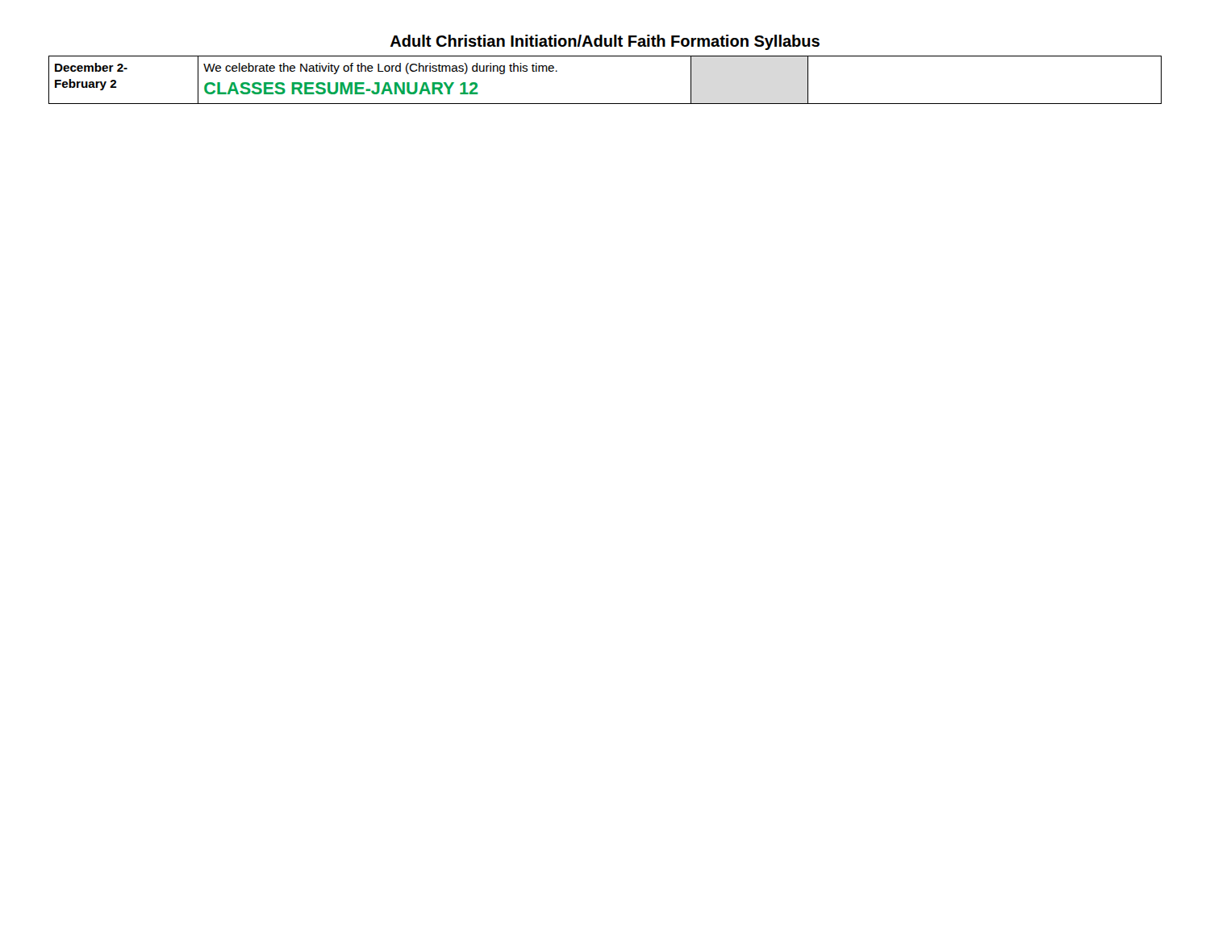Adult Christian Initiation/Adult Faith Formation Syllabus
| December 2- February 2 | We celebrate the Nativity of the Lord (Christmas) during this time. CLASSES RESUME-JANUARY 12 | | |